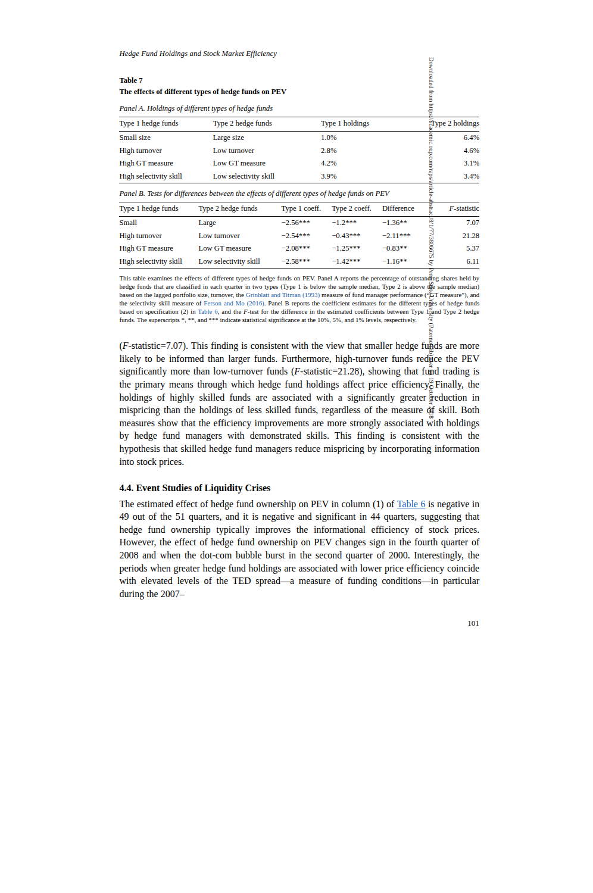Downloaded from https://academic.oup.com/raps/article-abstract/8/1/77/3806675 by Penn State University (Paterno Lib) user on 19 October 2018
Hedge Fund Holdings and Stock Market Efficiency
Table 7
The effects of different types of hedge funds on PEV
Panel A. Holdings of different types of hedge funds
| Type 1 hedge funds | Type 2 hedge funds | Type 1 holdings | Type 2 holdings |
| --- | --- | --- | --- |
| Small size | Large size | 1.0% | 6.4% |
| High turnover | Low turnover | 2.8% | 4.6% |
| High GT measure | Low GT measure | 4.2% | 3.1% |
| High selectivity skill | Low selectivity skill | 3.9% | 3.4% |
Panel B. Tests for differences between the effects of different types of hedge funds on PEV
| Type 1 hedge funds | Type 2 hedge funds | Type 1 coeff. | Type 2 coeff. | Difference | F -statistic |
| --- | --- | --- | --- | --- | --- |
| Small | Large | −2.56*** | −1.2*** | −1.36** | 7.07 |
| High turnover | Low turnover | −2.54*** | −0.43*** | −2.11*** | 21.28 |
| High GT measure | Low GT measure | −2.08*** | −1.25*** | −0.83** | 5.37 |
| High selectivity skill | Low selectivity skill | −2.58*** | −1.42*** | −1.16** | 6.11 |
This table examines the effects of different types of hedge funds on PEV. Panel A reports the percentage of outstanding shares held by hedge funds that are classified in each quarter in two types (Type 1 is below the sample median, Type 2 is above the sample median) based on the lagged portfolio size, turnover, the Grinblatt and Titman (1993) measure of fund manager performance (“GT measure”), and the selectivity skill measure of Ferson and Mo (2016). Panel B reports the coefficient estimates for the different types of hedge funds based on specification (2) in Table 6, and the F-test for the difference in the estimated coefficients between Type 1 and Type 2 hedge funds. The superscripts *, **, and *** indicate statistical significance at the 10%, 5%, and 1% levels, respectively.
(F-statistic=7.07). This finding is consistent with the view that smaller hedge funds are more likely to be informed than larger funds. Furthermore, high-turnover funds reduce the PEV significantly more than low-turnover funds (F-statistic=21.28), showing that fund trading is the primary means through which hedge fund holdings affect price efficiency. Finally, the holdings of highly skilled funds are associated with a significantly greater reduction in mispricing than the holdings of less skilled funds, regardless of the measure of skill. Both measures show that the efficiency improvements are more strongly associated with holdings by hedge fund managers with demonstrated skills. This finding is consistent with the hypothesis that skilled hedge fund managers reduce mispricing by incorporating information into stock prices.
4.4. Event Studies of Liquidity Crises
The estimated effect of hedge fund ownership on PEV in column (1) of Table 6 is negative in 49 out of the 51 quarters, and it is negative and significant in 44 quarters, suggesting that hedge fund ownership typically improves the informational efficiency of stock prices. However, the effect of hedge fund ownership on PEV changes sign in the fourth quarter of 2008 and when the dot-com bubble burst in the second quarter of 2000. Interestingly, the periods when greater hedge fund holdings are associated with lower price efficiency coincide with elevated levels of the TED spread—a measure of funding conditions—in particular during the 2007–
101